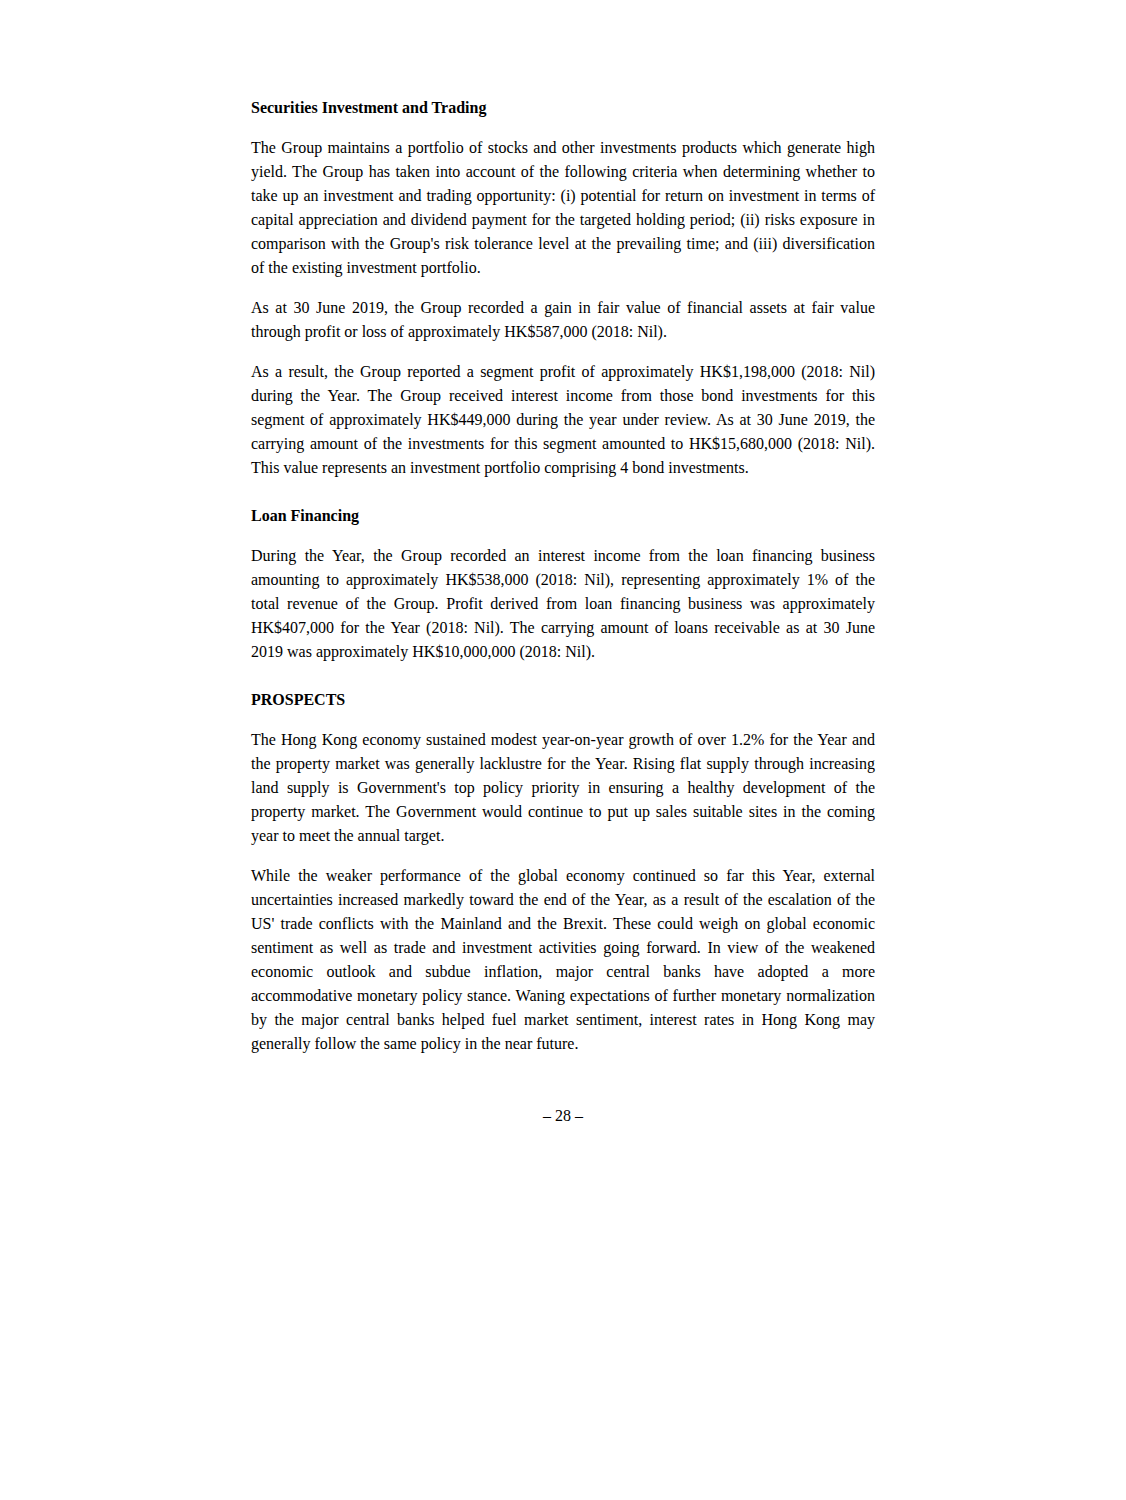Securities Investment and Trading
The Group maintains a portfolio of stocks and other investments products which generate high yield. The Group has taken into account of the following criteria when determining whether to take up an investment and trading opportunity: (i) potential for return on investment in terms of capital appreciation and dividend payment for the targeted holding period; (ii) risks exposure in comparison with the Group's risk tolerance level at the prevailing time; and (iii) diversification of the existing investment portfolio.
As at 30 June 2019, the Group recorded a gain in fair value of financial assets at fair value through profit or loss of approximately HK$587,000 (2018: Nil).
As a result, the Group reported a segment profit of approximately HK$1,198,000 (2018: Nil) during the Year. The Group received interest income from those bond investments for this segment of approximately HK$449,000 during the year under review. As at 30 June 2019, the carrying amount of the investments for this segment amounted to HK$15,680,000 (2018: Nil). This value represents an investment portfolio comprising 4 bond investments.
Loan Financing
During the Year, the Group recorded an interest income from the loan financing business amounting to approximately HK$538,000 (2018: Nil), representing approximately 1% of the total revenue of the Group. Profit derived from loan financing business was approximately HK$407,000 for the Year (2018: Nil). The carrying amount of loans receivable as at 30 June 2019 was approximately HK$10,000,000 (2018: Nil).
PROSPECTS
The Hong Kong economy sustained modest year-on-year growth of over 1.2% for the Year and the property market was generally lacklustre for the Year. Rising flat supply through increasing land supply is Government's top policy priority in ensuring a healthy development of the property market. The Government would continue to put up sales suitable sites in the coming year to meet the annual target.
While the weaker performance of the global economy continued so far this Year, external uncertainties increased markedly toward the end of the Year, as a result of the escalation of the US' trade conflicts with the Mainland and the Brexit. These could weigh on global economic sentiment as well as trade and investment activities going forward. In view of the weakened economic outlook and subdue inflation, major central banks have adopted a more accommodative monetary policy stance. Waning expectations of further monetary normalization by the major central banks helped fuel market sentiment, interest rates in Hong Kong may generally follow the same policy in the near future.
– 28 –